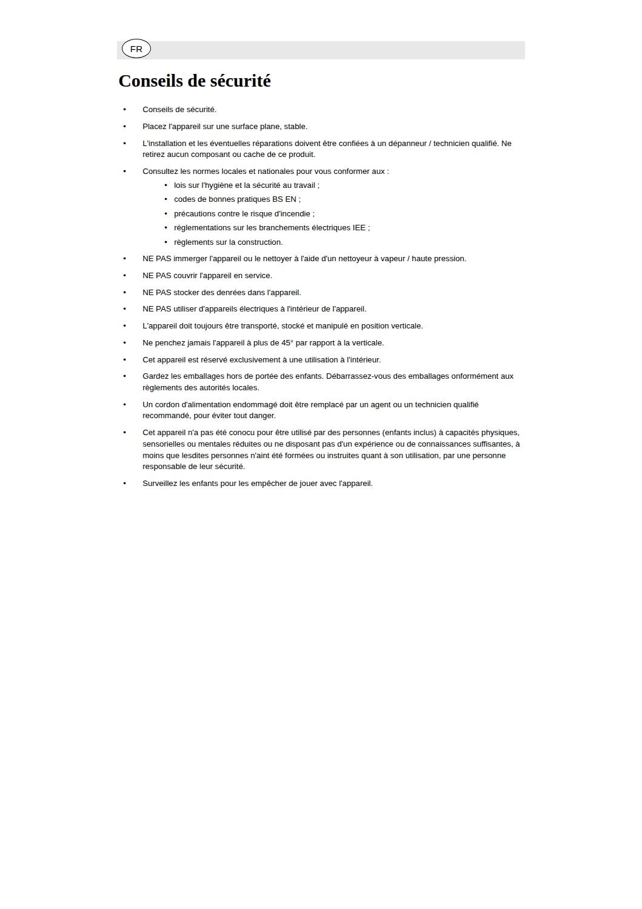FR
Conseils de sécurité
Conseils de sécurité.
Placez l'appareil sur une surface plane, stable.
L'installation et les éventuelles réparations doivent être confiées à un dépanneur / technicien qualifié. Ne retirez aucun composant ou cache de ce produit.
Consultez les normes locales et nationales pour vous conformer aux :
lois sur l'hygiène et la sécurité au travail ;
codes de bonnes pratiques BS EN ;
précautions contre le risque d'incendie ;
réglementations sur les branchements électriques IEE ;
règlements sur la construction.
NE PAS immerger l'appareil ou le nettoyer à l'aide d'un nettoyeur à vapeur / haute pression.
NE PAS couvrir l'appareil en service.
NE PAS stocker des denrées dans l'appareil.
NE PAS utiliser d'appareils électriques à l'intérieur de l'appareil.
L'appareil doit toujours être transporté, stocké et manipulé en position verticale.
Ne penchez jamais l'appareil à plus de 45° par rapport à la verticale.
Cet appareil est réservé exclusivement à une utilisation à l'intérieur.
Gardez les emballages hors de portée des enfants. Débarrassez-vous des emballages onformément aux règlements des autorités locales.
Un cordon d'alimentation endommagé doit être remplacé par un agent ou un technicien qualifié recommandé, pour éviter tout danger.
Cet appareil n'a pas été conocu pour être utilisé par des personnes (enfants inclus) à capacités physiques, sensorielles ou mentales réduites ou ne disposant pas d'un expérience ou de connaissances suffisantes, à moins que lesdites personnes n'aint été formées ou instruites quant à son utilisation, par une personne responsable de leur sécurité.
Surveillez les enfants pour les empêcher de jouer avec l'appareil.